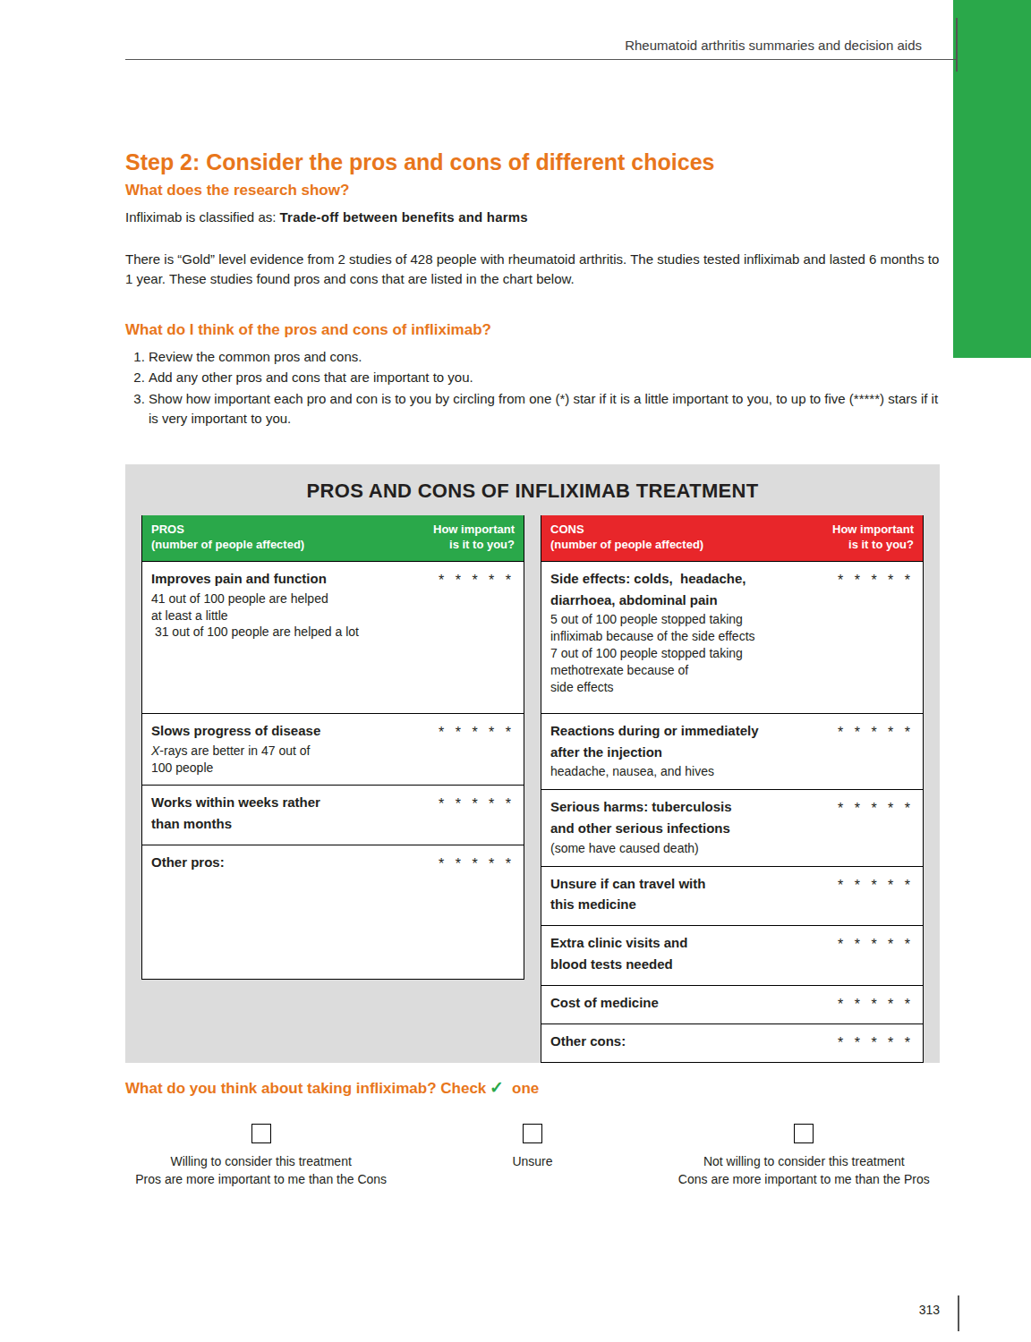Rheumatoid arthritis summaries and decision aids
Step 2: Consider the pros and cons of different choices
What does the research show?
Infliximab is classified as: Trade-off between benefits and harms
There is “Gold” level evidence from 2 studies of 428 people with rheumatoid arthritis. The studies tested infliximab and lasted 6 months to 1 year. These studies found pros and cons that are listed in the chart below.
What do I think of the pros and cons of infliximab?
Review the common pros and cons.
Add any other pros and cons that are important to you.
Show how important each pro and con is to you by circling from one (*) star if it is a little important to you, to up to five (*****) stars if it is very important to you.
PROS AND CONS OF INFLIXIMAB TREATMENT
| PROS (number of people affected) How important is it to you? Improves pain and function 41 out of 100 people are helped at least a little 31 out of 100 people are helped a lot * * * * * Slows progress of disease X -rays are better in 47 out of 100 people * * * * * Works within weeks rather than months * * * * * Other pros: * * * * * | CONS (number of people affected) How important is it to you? Side effects: colds, headache, diarrhoea, abdominal pain 5 out of 100 people stopped taking infliximab because of the side effects 7 out of 100 people stopped taking methotrexate because of side effects * * * * * Reactions during or immediately after the injection headache, nausea, and hives * * * * * Serious harms: tuberculosis and other serious infections (some have caused death) * * * * * Unsure if can travel with this medicine * * * * * Extra clinic visits and blood tests needed * * * * * Cost of medicine * * * * * Other cons: * * * * * |
What do you think about taking infliximab? Check✓ one
Willing to consider this treatment Pros are more important to me than the Cons
Unsure
Not willing to consider this treatment Cons are more important to me than the Pros
313